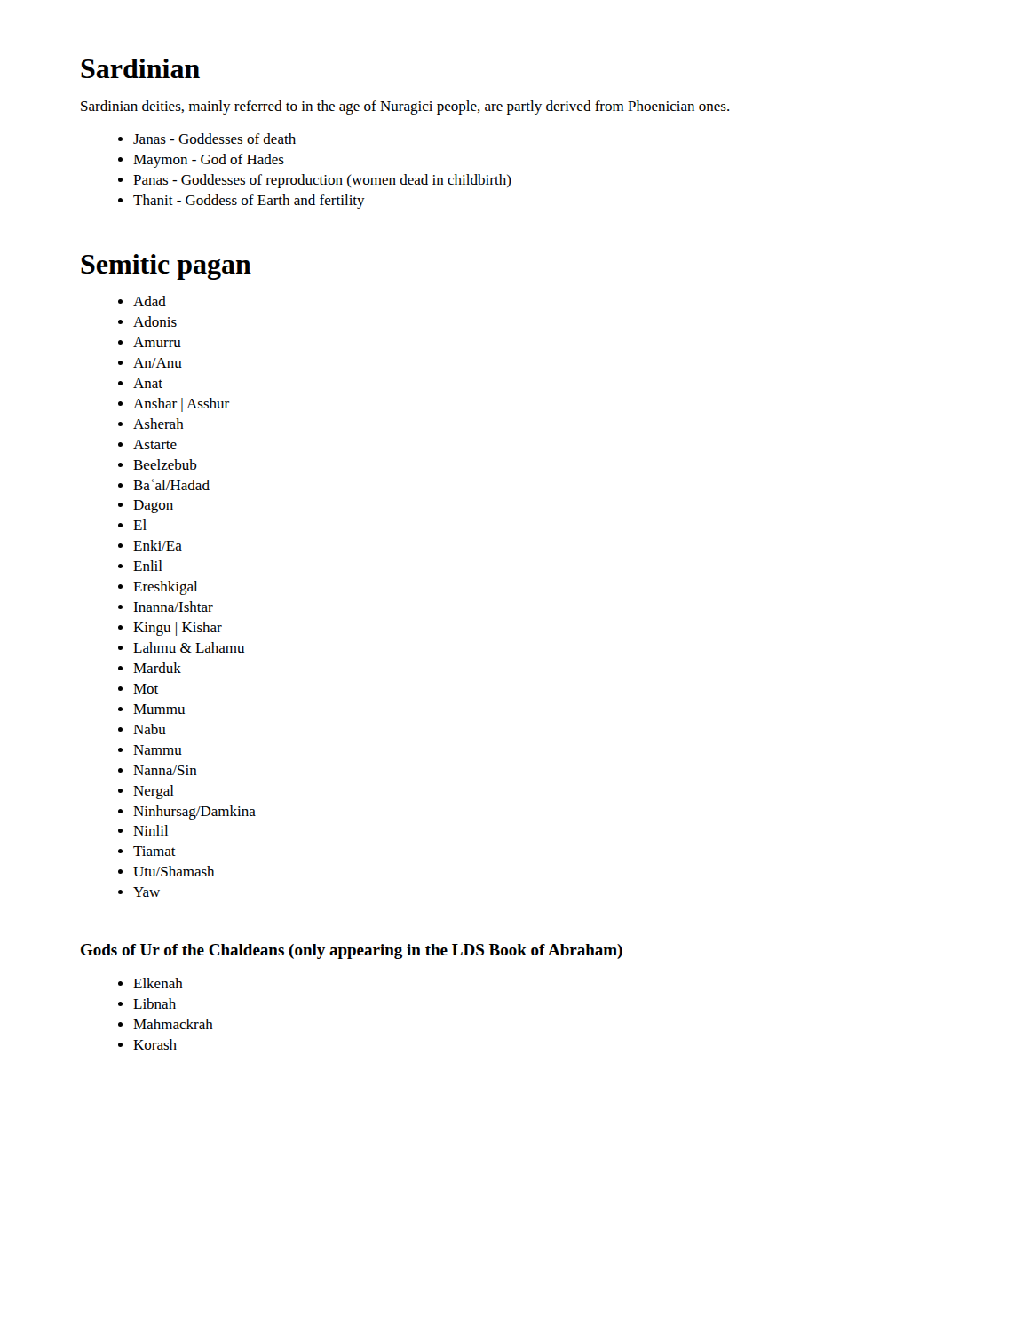Sardinian
Sardinian deities, mainly referred to in the age of Nuragici people, are partly derived from Phoenician ones.
Janas - Goddesses of death
Maymon - God of Hades
Panas - Goddesses of reproduction (women dead in childbirth)
Thanit - Goddess of Earth and fertility
Semitic pagan
Adad
Adonis
Amurru
An/Anu
Anat
Anshar | Asshur
Asherah
Astarte
Beelzebub
Baʿal/Hadad
Dagon
El
Enki/Ea
Enlil
Ereshkigal
Inanna/Ishtar
Kingu | Kishar
Lahmu & Lahamu
Marduk
Mot
Mummu
Nabu
Nammu
Nanna/Sin
Nergal
Ninhursag/Damkina
Ninlil
Tiamat
Utu/Shamash
Yaw
Gods of Ur of the Chaldeans (only appearing in the LDS Book of Abraham)
Elkenah
Libnah
Mahmackrah
Korash